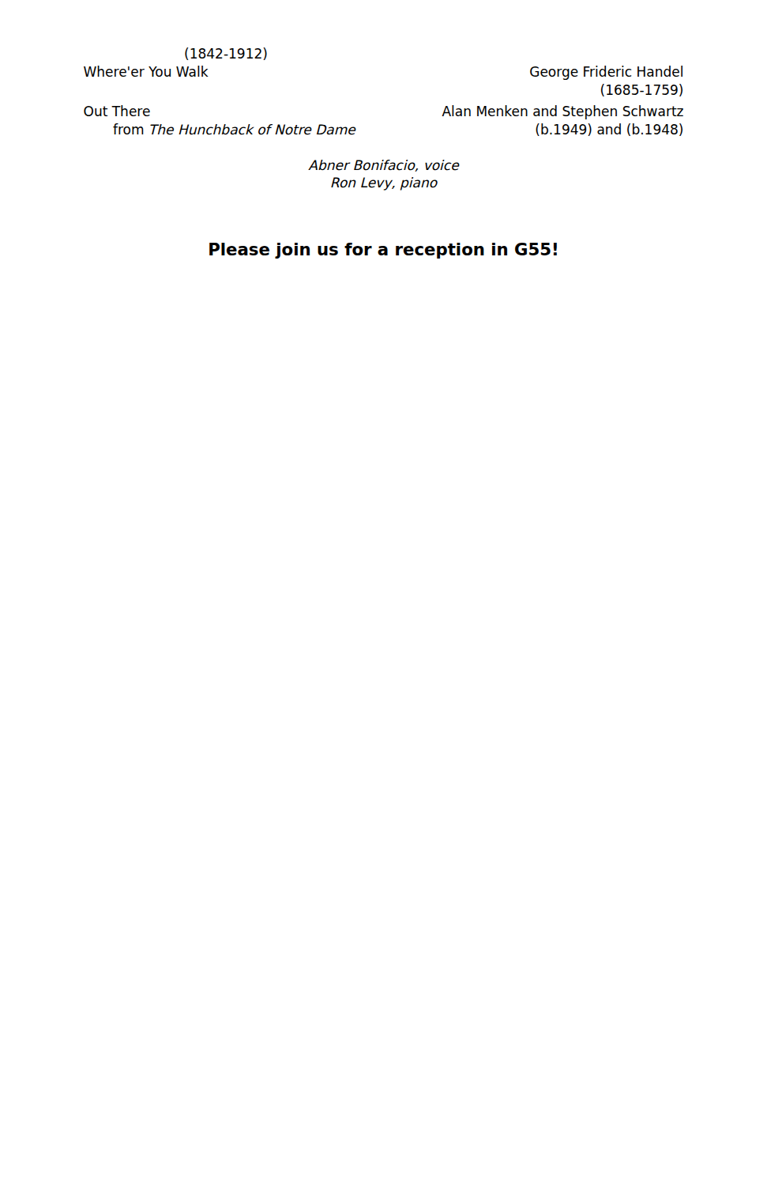(1842-1912)
Where'er You Walk
George Frideric Handel(1685-1759)
Out There
from The Hunchback of Notre Dame
Alan Menken and Stephen Schwartz(b.1949) and (b.1948)
Abner Bonifacio, voice
Ron Levy, piano
Please join us for a reception in G55!